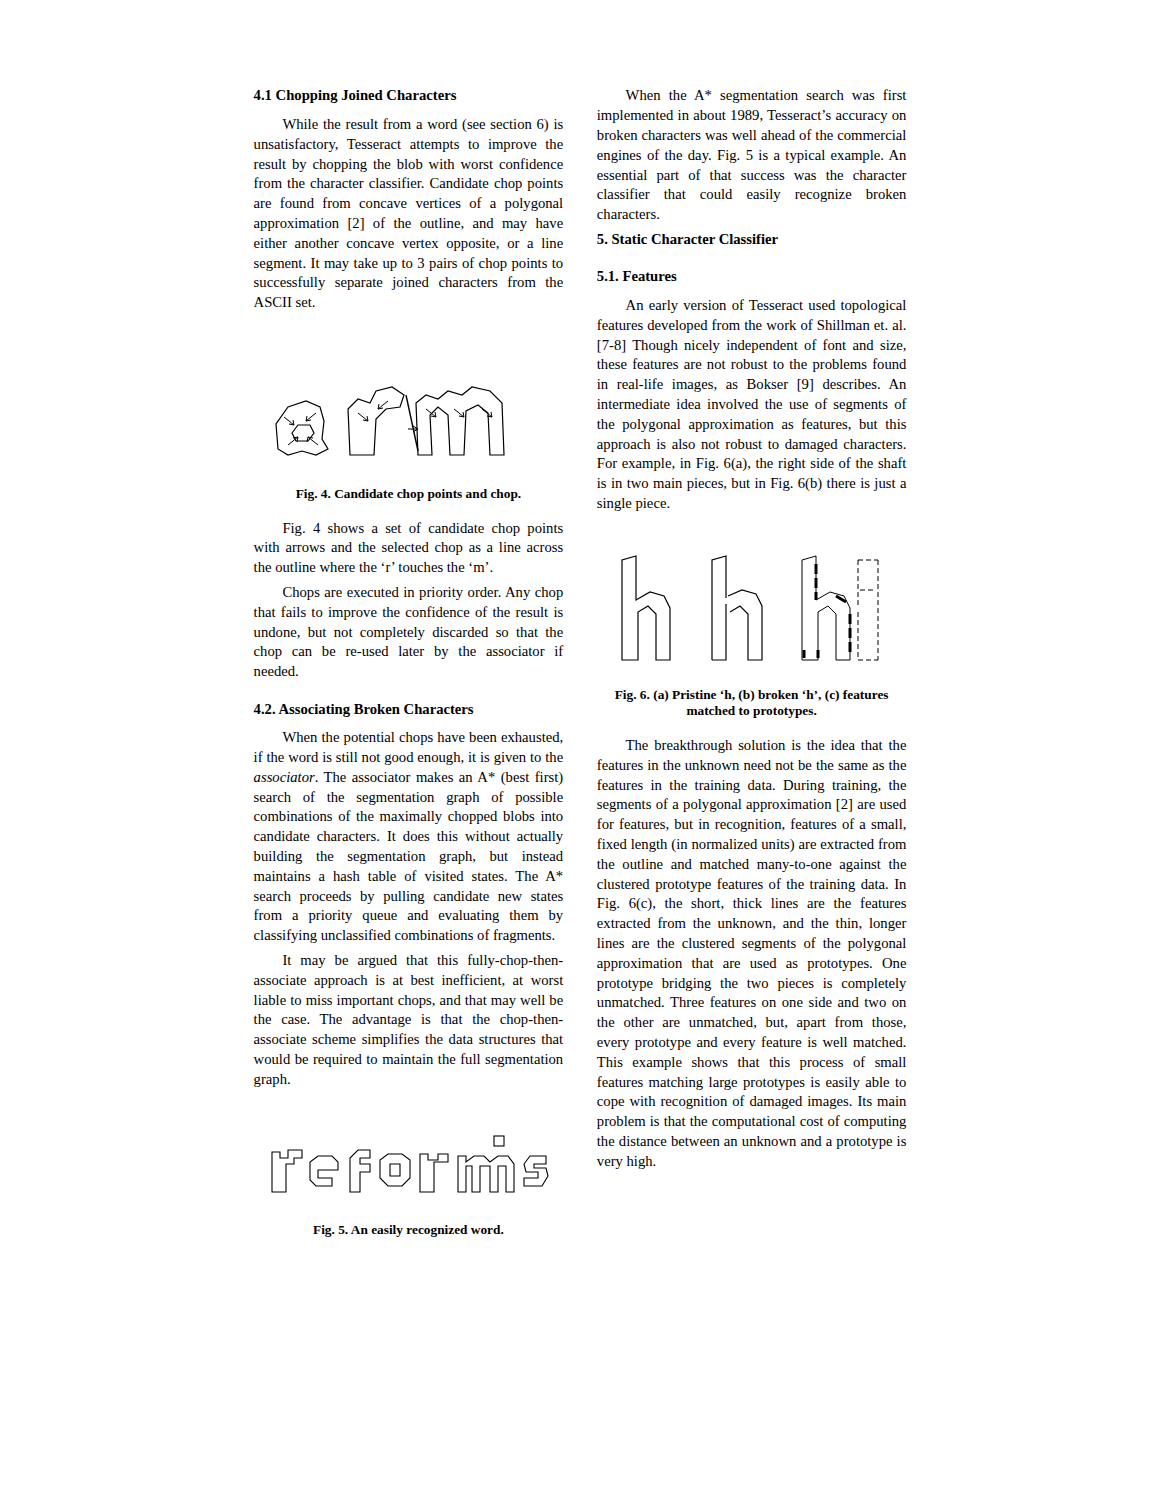4.1 Chopping Joined Characters
While the result from a word (see section 6) is unsatisfactory, Tesseract attempts to improve the result by chopping the blob with worst confidence from the character classifier. Candidate chop points are found from concave vertices of a polygonal approximation [2] of the outline, and may have either another concave vertex opposite, or a line segment. It may take up to 3 pairs of chop points to successfully separate joined characters from the ASCII set.
Fig. 4. Candidate chop points and chop.
Fig. 4 shows a set of candidate chop points with arrows and the selected chop as a line across the outline where the ‘r’ touches the ‘m’.
Chops are executed in priority order. Any chop that fails to improve the confidence of the result is undone, but not completely discarded so that the chop can be re-used later by the associator if needed.
4.2. Associating Broken Characters
When the potential chops have been exhausted, if the word is still not good enough, it is given to the associator. The associator makes an A* (best first) search of the segmentation graph of possible combinations of the maximally chopped blobs into candidate characters. It does this without actually building the segmentation graph, but instead maintains a hash table of visited states. The A* search proceeds by pulling candidate new states from a priority queue and evaluating them by classifying unclassified combinations of fragments.
It may be argued that this fully-chop-then-associate approach is at best inefficient, at worst liable to miss important chops, and that may well be the case. The advantage is that the chop-then-associate scheme simplifies the data structures that would be required to maintain the full segmentation graph.
Fig. 5. An easily recognized word.
When the A* segmentation search was first implemented in about 1989, Tesseract’s accuracy on broken characters was well ahead of the commercial engines of the day. Fig. 5 is a typical example. An essential part of that success was the character classifier that could easily recognize broken characters.
5. Static Character Classifier
5.1. Features
An early version of Tesseract used topological features developed from the work of Shillman et. al. [7-8] Though nicely independent of font and size, these features are not robust to the problems found in real-life images, as Bokser [9] describes. An intermediate idea involved the use of segments of the polygonal approximation as features, but this approach is also not robust to damaged characters. For example, in Fig. 6(a), the right side of the shaft is in two main pieces, but in Fig. 6(b) there is just a single piece.
Fig. 6. (a) Pristine ‘h, (b) broken ‘h’, (c) features matched to prototypes.
The breakthrough solution is the idea that the features in the unknown need not be the same as the features in the training data. During training, the segments of a polygonal approximation [2] are used for features, but in recognition, features of a small, fixed length (in normalized units) are extracted from the outline and matched many-to-one against the clustered prototype features of the training data. In Fig. 6(c), the short, thick lines are the features extracted from the unknown, and the thin, longer lines are the clustered segments of the polygonal approximation that are used as prototypes. One prototype bridging the two pieces is completely unmatched. Three features on one side and two on the other are unmatched, but, apart from those, every prototype and every feature is well matched. This example shows that this process of small features matching large prototypes is easily able to cope with recognition of damaged images. Its main problem is that the computational cost of computing the distance between an unknown and a prototype is very high.